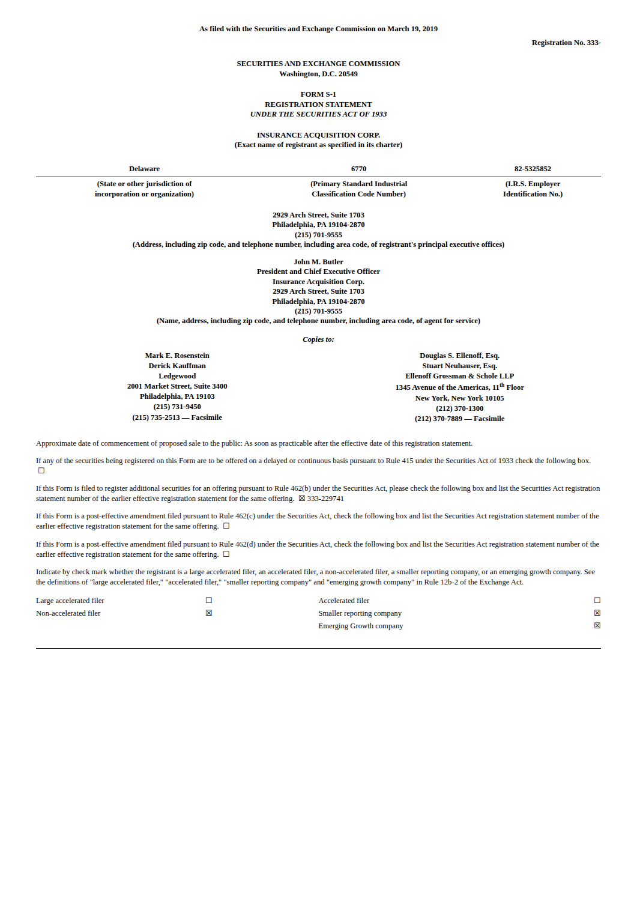As filed with the Securities and Exchange Commission on March 19, 2019
Registration No. 333-
SECURITIES AND EXCHANGE COMMISSION
Washington, D.C. 20549
FORM S-1
REGISTRATION STATEMENT
UNDER THE SECURITIES ACT OF 1933
INSURANCE ACQUISITION CORP.
(Exact name of registrant as specified in its charter)
| Delaware | 6770 | 82-5325852 |
| (State or other jurisdiction of incorporation or organization) | (Primary Standard Industrial Classification Code Number) | (I.R.S. Employer Identification No.) |
2929 Arch Street, Suite 1703
Philadelphia, PA 19104-2870
(215) 701-9555
(Address, including zip code, and telephone number, including area code, of registrant's principal executive offices)
John M. Butler
President and Chief Executive Officer
Insurance Acquisition Corp.
2929 Arch Street, Suite 1703
Philadelphia, PA 19104-2870
(215) 701-9555
(Name, address, including zip code, and telephone number, including area code, of agent for service)
Copies to:
| Mark E. Rosenstein Derick Kauffman Ledgewood 2001 Market Street, Suite 3400 Philadelphia, PA 19103 (215) 731-9450 (215) 735-2513 — Facsimile | Douglas S. Ellenoff, Esq. Stuart Neuhauser, Esq. Ellenoff Grossman & Schole LLP 1345 Avenue of the Americas, 11 th Floor New York, New York 10105 (212) 370-1300 (212) 370-7889 — Facsimile |
Approximate date of commencement of proposed sale to the public: As soon as practicable after the effective date of this registration statement.
If any of the securities being registered on this Form are to be offered on a delayed or continuous basis pursuant to Rule 415 under the Securities Act of 1933 check the following box. ☐
If this Form is filed to register additional securities for an offering pursuant to Rule 462(b) under the Securities Act, please check the following box and list the Securities Act registration statement number of the earlier effective registration statement for the same offering. ☒ 333-229741
If this Form is a post-effective amendment filed pursuant to Rule 462(c) under the Securities Act, check the following box and list the Securities Act registration statement number of the earlier effective registration statement for the same offering. ☐
If this Form is a post-effective amendment filed pursuant to Rule 462(d) under the Securities Act, check the following box and list the Securities Act registration statement number of the earlier effective registration statement for the same offering. ☐
Indicate by check mark whether the registrant is a large accelerated filer, an accelerated filer, a non-accelerated filer, a smaller reporting company, or an emerging growth company. See the definitions of "large accelerated filer," "accelerated filer," "smaller reporting company" and "emerging growth company" in Rule 12b-2 of the Exchange Act.
| Large accelerated filer | ☐ | Accelerated filer | ☐ |
| Non-accelerated filer | ☒ | Smaller reporting company | ☒ |
| | | Emerging Growth company | ☒ |